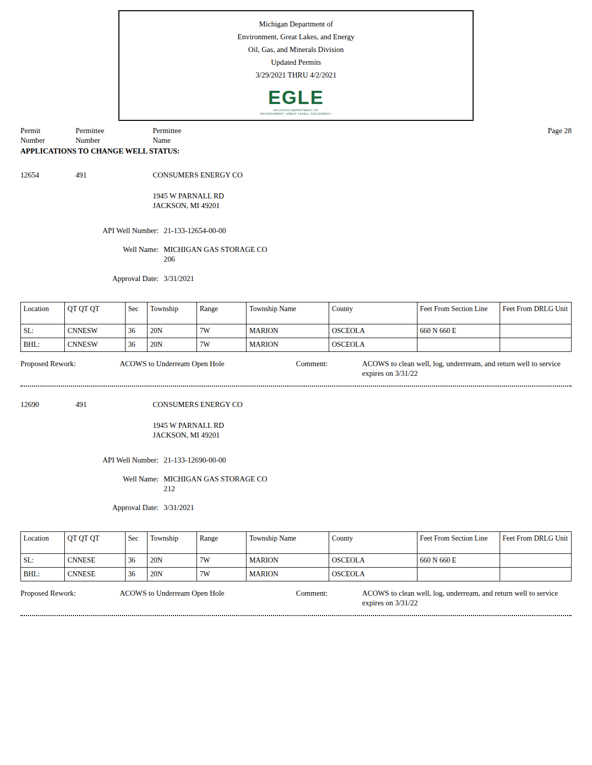Michigan Department of
Environment, Great Lakes, and Energy
Oil, Gas, and Minerals Division
Updated Permits
3/29/2021 THRU 4/2/2021
EGLE
MICHIGAN DEPARTMENT OF
ENVIRONMENT, GREAT LAKES, AND ENERGY
| Permit Number | Permittee Number | Permittee Name | Page 28 |
APPLICATIONS TO CHANGE WELL STATUS:
| 12654 | 491 | CONSUMERS ENERGY CO |
| | | 1945 W PARNALL RD JACKSON, MI 49201 |
| API Well Number: | 21-133-12654-00-00 |
| Well Name: | MICHIGAN GAS STORAGE CO 206 |
| Approval Date: | 3/31/2021 |
| Location | QT QT QT | Sec | Township | Range | Township Name | County | Feet From Section Line | Feet From DRLG Unit |
| --- | --- | --- | --- | --- | --- | --- | --- | --- |
| SL: | CNNESW | 36 | 20N | 7W | MARION | OSCEOLA | 660 N 660 E | |
| BHL: | CNNESW | 36 | 20N | 7W | MARION | OSCEOLA | | |
| Proposed Rework: | ACOWS to Underream Open Hole | Comment: | ACOWS to clean well, log, underrream, and return well to service expires on 3/31/22 |
| 12690 | 491 | CONSUMERS ENERGY CO |
| | | 1945 W PARNALL RD JACKSON, MI 49201 |
| API Well Number: | 21-133-12690-00-00 |
| Well Name: | MICHIGAN GAS STORAGE CO 212 |
| Approval Date: | 3/31/2021 |
| Location | QT QT QT | Sec | Township | Range | Township Name | County | Feet From Section Line | Feet From DRLG Unit |
| --- | --- | --- | --- | --- | --- | --- | --- | --- |
| SL: | CNNESE | 36 | 20N | 7W | MARION | OSCEOLA | 660 N 660 E | |
| BHL: | CNNESE | 36 | 20N | 7W | MARION | OSCEOLA | | |
| Proposed Rework: | ACOWS to Underream Open Hole | Comment: | ACOWS to clean well, log, underream, and return well to service expires on 3/31/22 |